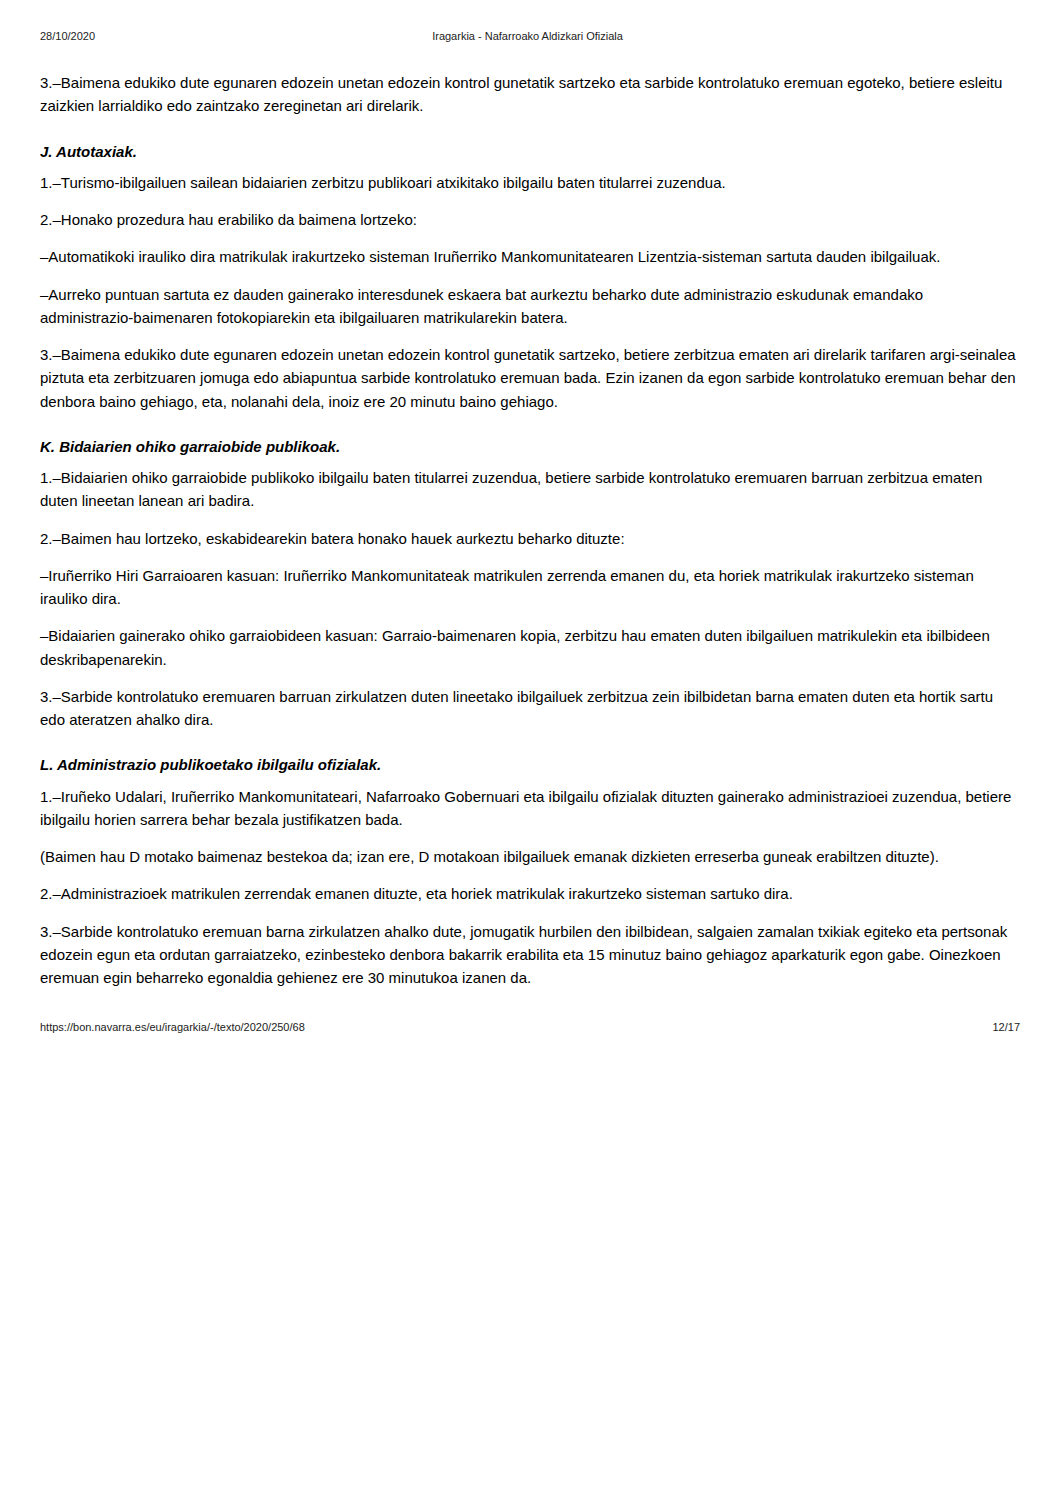28/10/2020 Iragarkia - Nafarroako Aldizkari Ofiziala
3.–Baimena edukiko dute egunaren edozein unetan edozein kontrol gunetatik sartzeko eta sarbide kontrolatuko eremuan egoteko, betiere esleitu zaizkien larrialdiko edo zaintzako zereginetan ari direlarik.
J. Autotaxiak.
1.–Turismo-ibilgailuen sailean bidaiarien zerbitzu publikoari atxikitako ibilgailu baten titularrei zuzendua.
2.–Honako prozedura hau erabiliko da baimena lortzeko:
–Automatikoki irauliko dira matrikulak irakurtzeko sisteman Iruñerriko Mankomunitatearen Lizentzia-sisteman sartuta dauden ibilgailuak.
–Aurreko puntuan sartuta ez dauden gainerako interesdunek eskaera bat aurkeztu beharko dute administrazio eskudunak emandako administrazio-baimenaren fotokopiarekin eta ibilgailuaren matrikularekin batera.
3.–Baimena edukiko dute egunaren edozein unetan edozein kontrol gunetatik sartzeko, betiere zerbitzua ematen ari direlarik tarifaren argi-seinalea piztuta eta zerbitzuaren jomuga edo abiapuntua sarbide kontrolatuko eremuan bada. Ezin izanen da egon sarbide kontrolatuko eremuan behar den denbora baino gehiago, eta, nolanahi dela, inoiz ere 20 minutu baino gehiago.
K. Bidaiarien ohiko garraiobide publikoak.
1.–Bidaiarien ohiko garraiobide publikoko ibilgailu baten titularrei zuzendua, betiere sarbide kontrolatuko eremuaren barruan zerbitzua ematen duten lineetan lanean ari badira.
2.–Baimen hau lortzeko, eskabidearekin batera honako hauek aurkeztu beharko dituzte:
–Iruñerriko Hiri Garraioaren kasuan: Iruñerriko Mankomunitateak matrikulen zerrenda emanen du, eta horiek matrikulak irakurtzeko sisteman irauliko dira.
–Bidaiarien gainerako ohiko garraiobideen kasuan: Garraio-baimenaren kopia, zerbitzu hau ematen duten ibilgailuen matrikulekin eta ibilbideen deskribapenarekin.
3.–Sarbide kontrolatuko eremuaren barruan zirkulatzen duten lineetako ibilgailuek zerbitzua zein ibilbidetan barna ematen duten eta hortik sartu edo ateratzen ahalko dira.
L. Administrazio publikoetako ibilgailu ofizialak.
1.–Iruñeko Udalari, Iruñerriko Mankomunitateari, Nafarroako Gobernuari eta ibilgailu ofizialak dituzten gainerako administrazioei zuzendua, betiere ibilgailu horien sarrera behar bezala justifikatzen bada.
(Baimen hau D motako baimenaz bestekoa da; izan ere, D motakoan ibilgailuek emanak dizkieten erreserba guneak erabiltzen dituzte).
2.–Administrazioek matrikulen zerrendak emanen dituzte, eta horiek matrikulak irakurtzeko sisteman sartuko dira.
3.–Sarbide kontrolatuko eremuan barna zirkulatzen ahalko dute, jomugatik hurbilen den ibilbidean, salgaien zamalan txikiak egiteko eta pertsonak edozein egun eta ordutan garraiatzeko, ezinbesteko denbora bakarrik erabilita eta 15 minutuz baino gehiagoz aparkaturik egon gabe. Oinezkoen eremuan egin beharreko egonaldia gehienez ere 30 minutukoa izanen da.
https://bon.navarra.es/eu/iragarkia/-/texto/2020/250/68 12/17